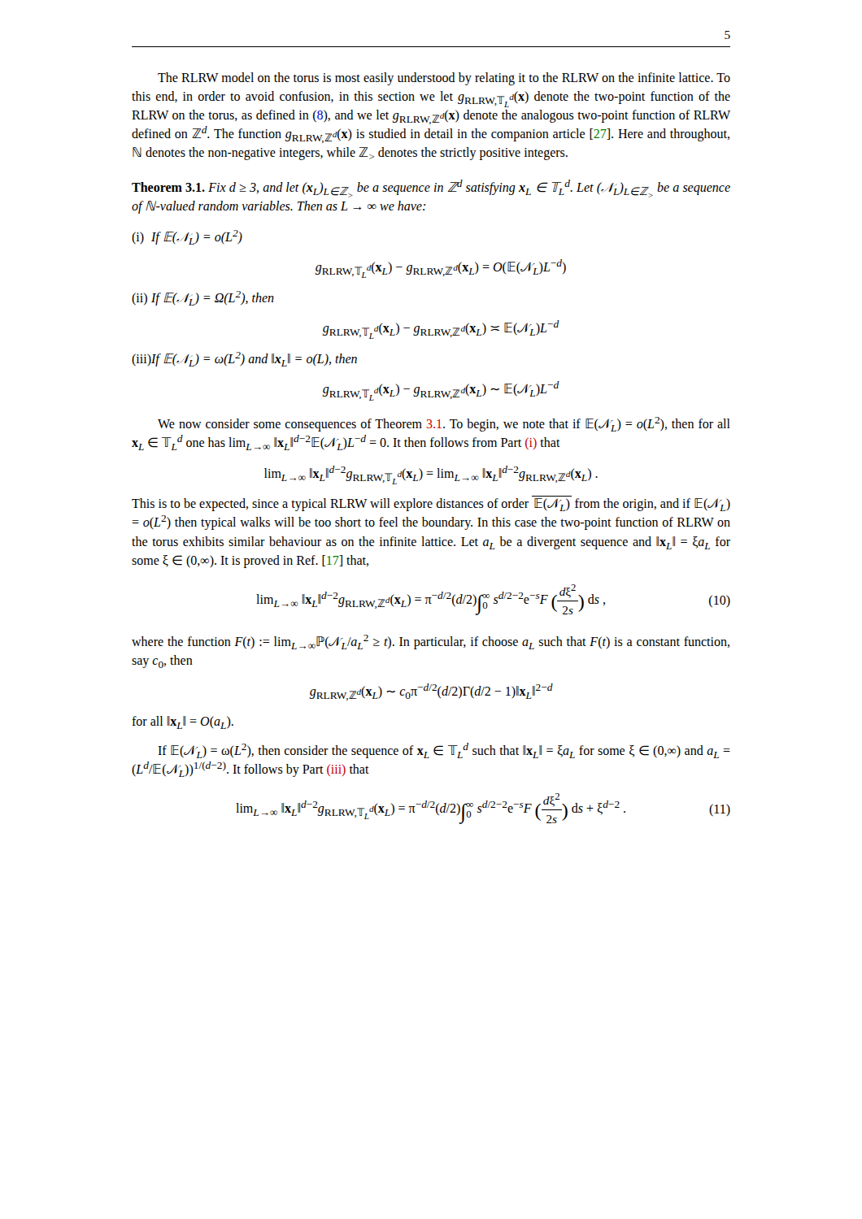5
The RLRW model on the torus is most easily understood by relating it to the RLRW on the infinite lattice. To this end, in order to avoid confusion, in this section we let gRLRW,𝕋Ld(x) denote the two-point function of the RLRW on the torus, as defined in (8), and we let gRLRW,ℤd(x) denote the analogous two-point function of RLRW defined on ℤd. The function gRLRW,ℤd(x) is studied in detail in the companion article [27]. Here and throughout, ℕ denotes the non-negative integers, while ℤ> denotes the strictly positive integers.
Theorem 3.1. Fix d ≥ 3, and let (xL)L∈ℤ> be a sequence in ℤd satisfying xL ∈ 𝕋Ld. Let (𝒩L)L∈ℤ> be a sequence of ℕ-valued random variables. Then as L → ∞ we have:
(i) If 𝔼(𝒩L) = o(L2)
gRLRW,𝕋Ld(xL) − gRLRW,ℤd(xL) = O(𝔼(𝒩L)L−d)
(ii) If 𝔼(𝒩L) = Ω(L2), then
gRLRW,𝕋Ld(xL) − gRLRW,ℤd(xL) ≍ 𝔼(𝒩L)L−d
(iii) If 𝔼(𝒩L) = ω(L2) and ‖xL‖ = o(L), then
gRLRW,𝕋Ld(xL) − gRLRW,ℤd(xL) ∼ 𝔼(𝒩L)L−d
We now consider some consequences of Theorem 3.1. To begin, we note that if 𝔼(𝒩L) = o(L2), then for all xL ∈ 𝕋Ld one has limL→∞ ‖xL‖d−2𝔼(𝒩L)L−d = 0. It then follows from Part (i) that
limL→∞ ‖xL‖d−2gRLRW,𝕋Ld(xL) = limL→∞ ‖xL‖d−2gRLRW,ℤd(xL) .
This is to be expected, since a typical RLRW will explore distances of order 𝔼(𝒩L) from the origin, and if 𝔼(𝒩L) = o(L2) then typical walks will be too short to feel the boundary. In this case the two-point function of RLRW on the torus exhibits similar behaviour as on the infinite lattice. Let aL be a divergent sequence and ‖xL‖ = ξaL for some ξ ∈ (0,∞). It is proved in Ref. [17] that,
limL→∞ ‖xL‖d−2gRLRW,ℤd(xL) = π−d/2(d/2)∫∞
0 sd/2−2e−sF (dξ22s) ds , (10)
where the function F(t) := limL→∞ℙ(𝒩L/aL2 ≥ t). In particular, if choose aL such that F(t) is a constant function, say c0, then
gRLRW,ℤd(xL) ∼ c0π−d/2(d/2)Γ(d/2 − 1)‖xL‖2−d
for all ‖xL‖ = O(aL).
If 𝔼(𝒩L) = ω(L2), then consider the sequence of xL ∈ 𝕋Ld such that ‖xL‖ = ξaL for some ξ ∈ (0,∞) and aL = (Ld/𝔼(𝒩L))1/(d−2). It follows by Part (iii) that
limL→∞ ‖xL‖d−2gRLRW,𝕋Ld(xL) = π−d/2(d/2)∫∞
0 sd/2−2e−sF (dξ22s) ds + ξd−2 . (11)